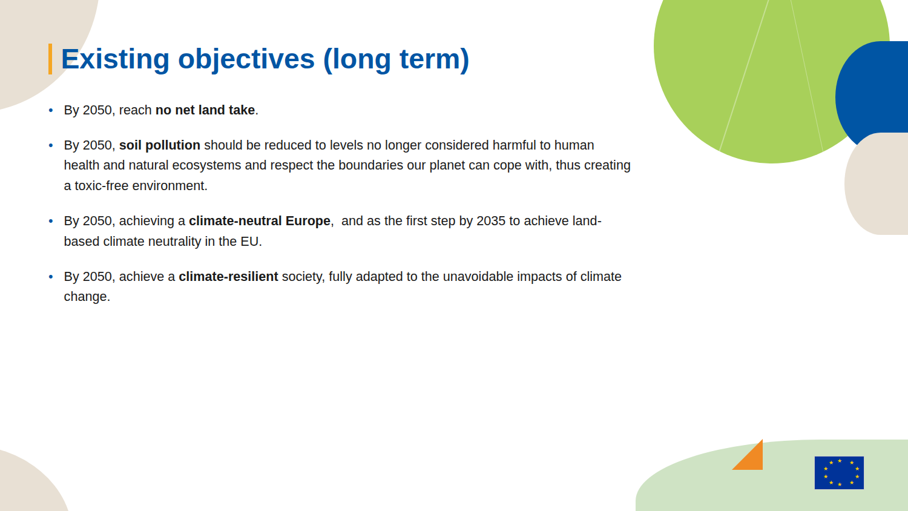Existing objectives (long term)
By 2050, reach no net land take.
By 2050, soil pollution should be reduced to levels no longer considered harmful to human health and natural ecosystems and respect the boundaries our planet can cope with, thus creating a toxic-free environment.
By 2050, achieving a climate-neutral Europe, and as the first step by 2035 to achieve land-based climate neutrality in the EU.
By 2050, achieve a climate-resilient society, fully adapted to the unavoidable impacts of climate change.
★ ★ ★ ★ ★ ★ ★ ★ ★ ★